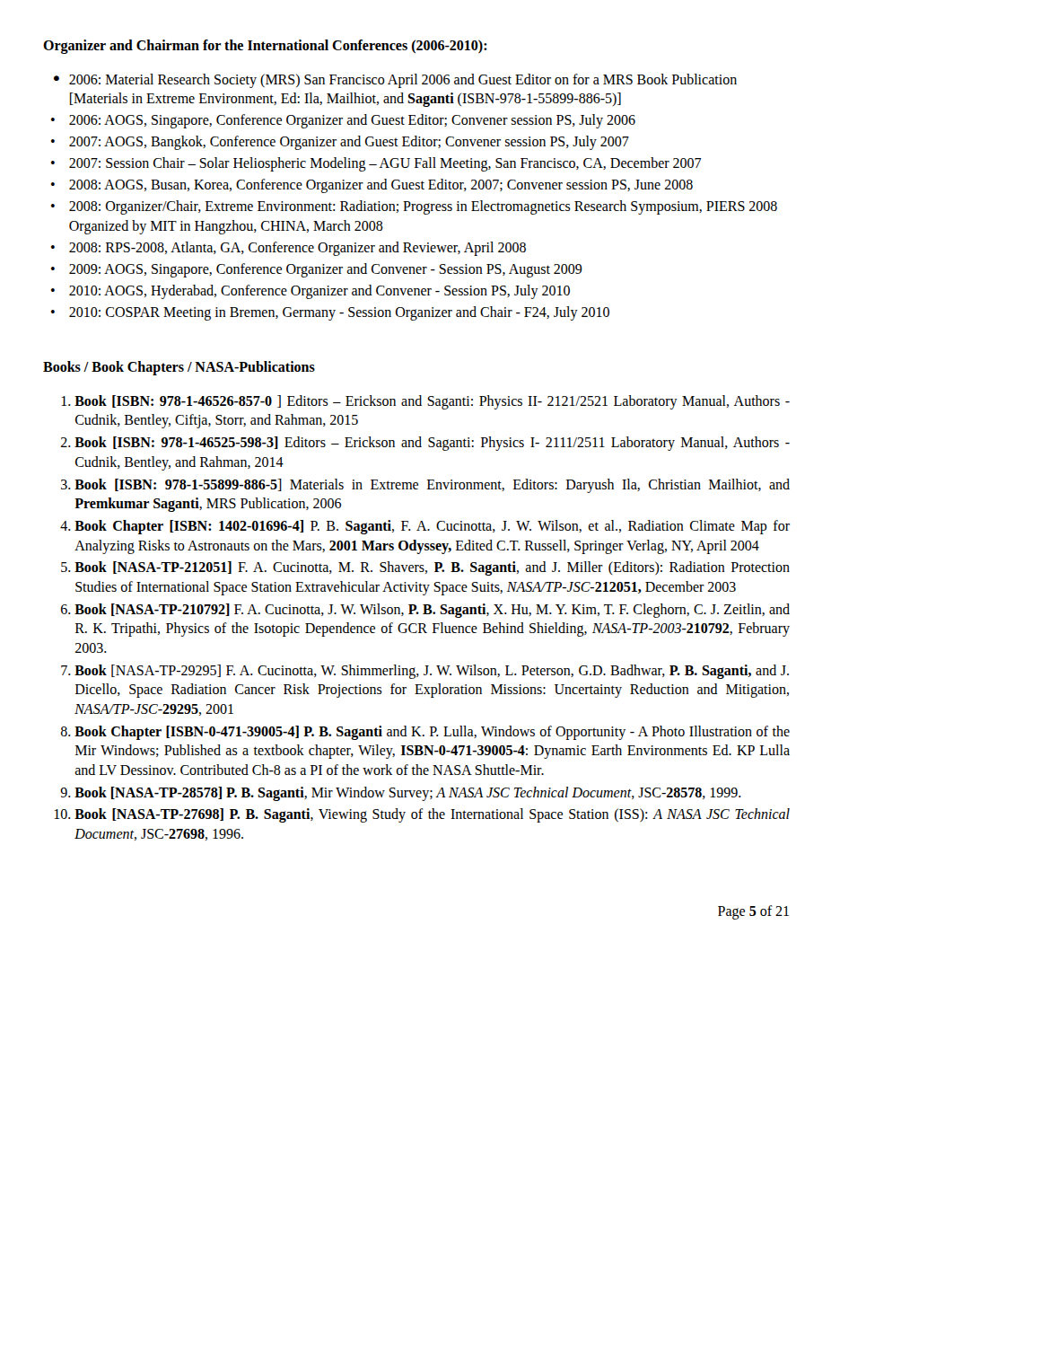Organizer and Chairman for the International Conferences (2006-2010):
2006: Material Research Society (MRS) San Francisco April 2006 and Guest Editor on for a MRS Book Publication [Materials in Extreme Environment, Ed: Ila, Mailhiot, and Saganti (ISBN-978-1-55899-886-5)]
2006: AOGS, Singapore, Conference Organizer and Guest Editor; Convener session PS, July 2006
2007: AOGS, Bangkok, Conference Organizer and Guest Editor; Convener session PS, July 2007
2007: Session Chair – Solar Heliospheric Modeling – AGU Fall Meeting, San Francisco, CA, December 2007
2008: AOGS, Busan, Korea, Conference Organizer and Guest Editor, 2007; Convener session PS, June 2008
2008: Organizer/Chair, Extreme Environment: Radiation; Progress in Electromagnetics Research Symposium, PIERS 2008 Organized by MIT in Hangzhou, CHINA, March 2008
2008: RPS-2008, Atlanta, GA, Conference Organizer and Reviewer, April 2008
2009: AOGS, Singapore, Conference Organizer and Convener - Session PS, August 2009
2010: AOGS, Hyderabad, Conference Organizer and Convener - Session PS, July 2010
2010: COSPAR Meeting in Bremen, Germany - Session Organizer and Chair - F24, July 2010
Books / Book Chapters / NASA-Publications
Book [ISBN: 978-1-46526-857-0 ] Editors – Erickson and Saganti: Physics II- 2121/2521 Laboratory Manual, Authors - Cudnik, Bentley, Ciftja, Storr, and Rahman, 2015
Book [ISBN: 978-1-46525-598-3] Editors – Erickson and Saganti: Physics I- 2111/2511 Laboratory Manual, Authors - Cudnik, Bentley, and Rahman, 2014
Book [ISBN: 978-1-55899-886-5] Materials in Extreme Environment, Editors: Daryush Ila, Christian Mailhiot, and Premkumar Saganti, MRS Publication, 2006
Book Chapter [ISBN: 1402-01696-4] P. B. Saganti, F. A. Cucinotta, J. W. Wilson, et al., Radiation Climate Map for Analyzing Risks to Astronauts on the Mars, 2001 Mars Odyssey, Edited C.T. Russell, Springer Verlag, NY, April 2004
Book [NASA-TP-212051] F. A. Cucinotta, M. R. Shavers, P. B. Saganti, and J. Miller (Editors): Radiation Protection Studies of International Space Station Extravehicular Activity Space Suits, NASA/TP-JSC-212051, December 2003
Book [NASA-TP-210792] F. A. Cucinotta, J. W. Wilson, P. B. Saganti, X. Hu, M. Y. Kim, T. F. Cleghorn, C. J. Zeitlin, and R. K. Tripathi, Physics of the Isotopic Dependence of GCR Fluence Behind Shielding, NASA-TP-2003-210792, February 2003.
Book [NASA-TP-29295] F. A. Cucinotta, W. Shimmerling, J. W. Wilson, L. Peterson, G.D. Badhwar, P. B. Saganti, and J. Dicello, Space Radiation Cancer Risk Projections for Exploration Missions: Uncertainty Reduction and Mitigation, NASA/TP-JSC-29295, 2001
Book Chapter [ISBN-0-471-39005-4] P. B. Saganti and K. P. Lulla, Windows of Opportunity - A Photo Illustration of the Mir Windows; Published as a textbook chapter, Wiley, ISBN-0-471-39005-4: Dynamic Earth Environments Ed. KP Lulla and LV Dessinov. Contributed Ch-8 as a PI of the work of the NASA Shuttle-Mir.
Book [NASA-TP-28578] P. B. Saganti, Mir Window Survey; A NASA JSC Technical Document, JSC-28578, 1999.
Book [NASA-TP-27698] P. B. Saganti, Viewing Study of the International Space Station (ISS): A NASA JSC Technical Document, JSC-27698, 1996.
Page 5 of 21